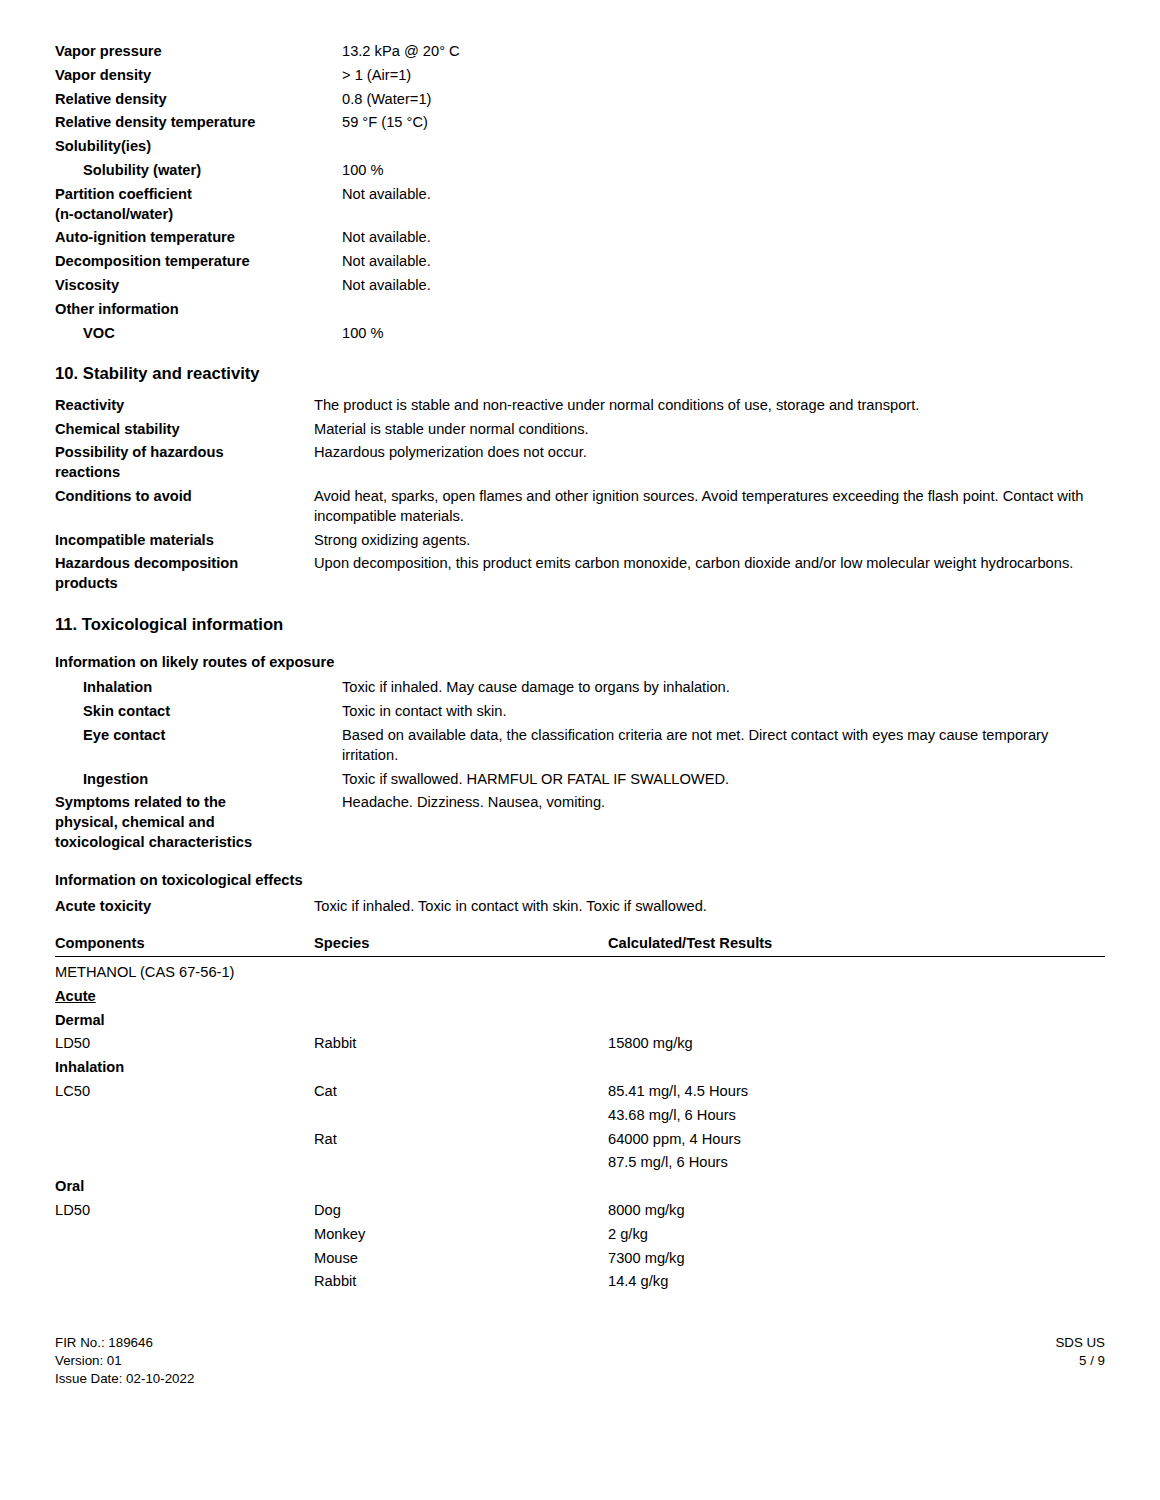| Vapor pressure | 13.2 kPa @ 20° C |
| Vapor density | > 1 (Air=1) |
| Relative density | 0.8 (Water=1) |
| Relative density temperature | 59 °F (15 °C) |
| Solubility(ies) | |
| Solubility (water) | 100 % |
| Partition coefficient (n-octanol/water) | Not available. |
| Auto-ignition temperature | Not available. |
| Decomposition temperature | Not available. |
| Viscosity | Not available. |
| Other information | |
| VOC | 100 % |
10. Stability and reactivity
| Reactivity | The product is stable and non-reactive under normal conditions of use, storage and transport. |
| Chemical stability | Material is stable under normal conditions. |
| Possibility of hazardous reactions | Hazardous polymerization does not occur. |
| Conditions to avoid | Avoid heat, sparks, open flames and other ignition sources. Avoid temperatures exceeding the flash point. Contact with incompatible materials. |
| Incompatible materials | Strong oxidizing agents. |
| Hazardous decomposition products | Upon decomposition, this product emits carbon monoxide, carbon dioxide and/or low molecular weight hydrocarbons. |
11. Toxicological information
Information on likely routes of exposure
| Inhalation | Toxic if inhaled. May cause damage to organs by inhalation. |
| Skin contact | Toxic in contact with skin. |
| Eye contact | Based on available data, the classification criteria are not met. Direct contact with eyes may cause temporary irritation. |
| Ingestion | Toxic if swallowed. HARMFUL OR FATAL IF SWALLOWED. |
| Symptoms related to the physical, chemical and toxicological characteristics | Headache. Dizziness. Nausea, vomiting. |
Information on toxicological effects
| Acute toxicity | Toxic if inhaled. Toxic in contact with skin. Toxic if swallowed. |
| Components | Species | Calculated/Test Results |
| METHANOL (CAS 67-56-1) |
| Acute | | |
| Dermal | | |
| LD50 | Rabbit | 15800 mg/kg |
| Inhalation | | |
| LC50 | Cat | 85.41 mg/l, 4.5 Hours |
| | | 43.68 mg/l, 6 Hours |
| | Rat | 64000 ppm, 4 Hours |
| | | 87.5 mg/l, 6 Hours |
| Oral | | |
| LD50 | Dog | 8000 mg/kg |
| | Monkey | 2 g/kg |
| | Mouse | 7300 mg/kg |
| | Rabbit | 14.4 g/kg |
FIR No.: 189646
Version: 01
Issue Date: 02-10-2022
SDS US
5 / 9